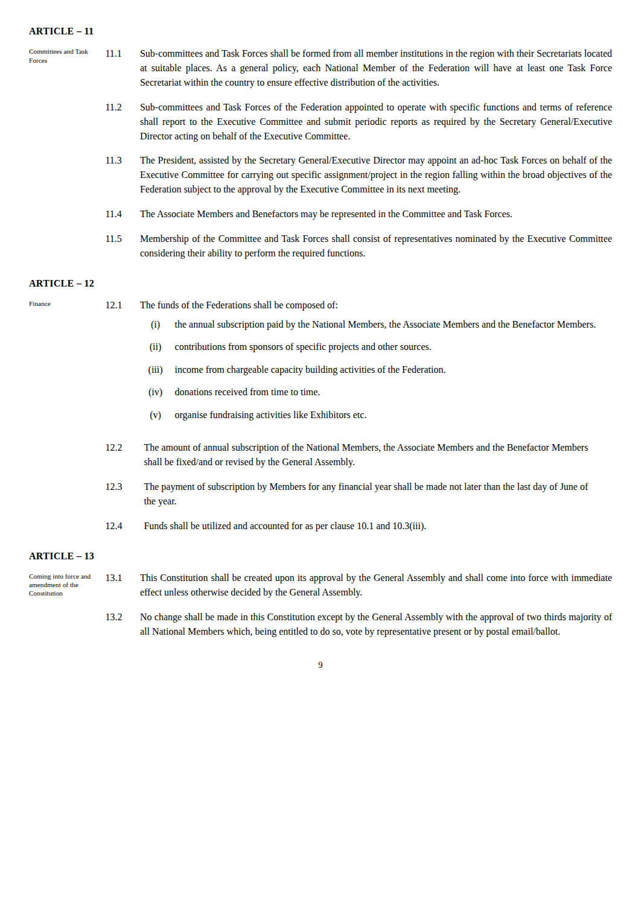ARTICLE – 11
Committees and Task Forces
11.1
Sub-committees and Task Forces shall be formed from all member institutions in the region with their Secretariats located at suitable places. As a general policy, each National Member of the Federation will have at least one Task Force Secretariat within the country to ensure effective distribution of the activities.
11.2
Sub-committees and Task Forces of the Federation appointed to operate with specific functions and terms of reference shall report to the Executive Committee and submit periodic reports as required by the Secretary General/Executive Director acting on behalf of the Executive Committee.
11.3
The President, assisted by the Secretary General/Executive Director may appoint an ad-hoc Task Forces on behalf of the Executive Committee for carrying out specific assignment/project in the region falling within the broad objectives of the Federation subject to the approval by the Executive Committee in its next meeting.
11.4
The Associate Members and Benefactors may be represented in the Committee and Task Forces.
11.5
Membership of the Committee and Task Forces shall consist of representatives nominated by the Executive Committee considering their ability to perform the required functions.
ARTICLE – 12
Finance
12.1
The funds of the Federations shall be composed of:
(i) the annual subscription paid by the National Members, the Associate Members and the Benefactor Members.
(ii) contributions from sponsors of specific projects and other sources.
(iii) income from chargeable capacity building activities of the Federation.
(iv) donations received from time to time.
(v) organise fundraising activities like Exhibitors etc.
12.2
The amount of annual subscription of the National Members, the Associate Members and the Benefactor Members shall be fixed/and or revised by the General Assembly.
12.3
The payment of subscription by Members for any financial year shall be made not later than the last day of June of the year.
12.4
Funds shall be utilized and accounted for as per clause 10.1 and 10.3(iii).
ARTICLE – 13
Coming into force and amendment of the Constitution
13.1
This Constitution shall be created upon its approval by the General Assembly and shall come into force with immediate effect unless otherwise decided by the General Assembly.
13.2
No change shall be made in this Constitution except by the General Assembly with the approval of two thirds majority of all National Members which, being entitled to do so, vote by representative present or by postal email/ballot.
9